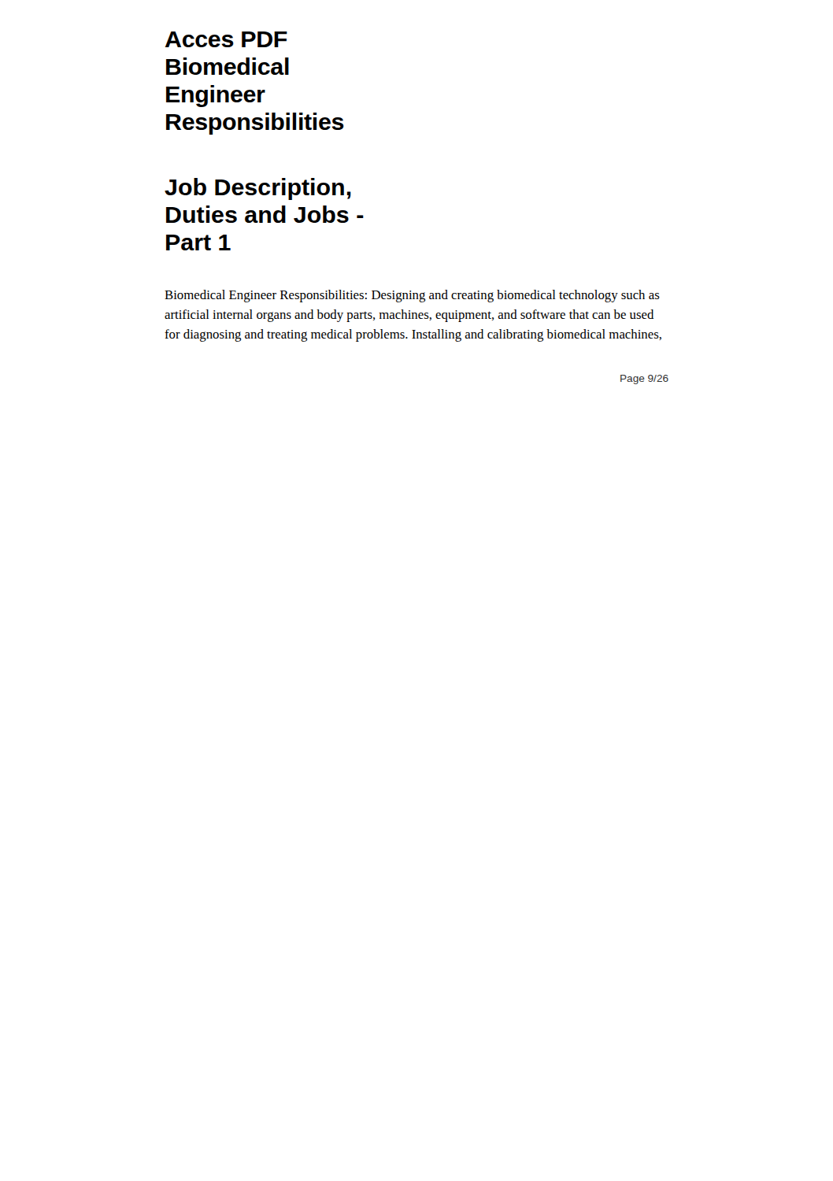Acces PDF Biomedical Engineer Responsibilities
Job Description, Duties and Jobs - Part 1
Biomedical Engineer Responsibilities: Designing and creating biomedical technology such as artificial internal organs and body parts, machines, equipment, and software that can be used for diagnosing and treating medical problems. Installing and calibrating biomedical machines,
Page 9/26